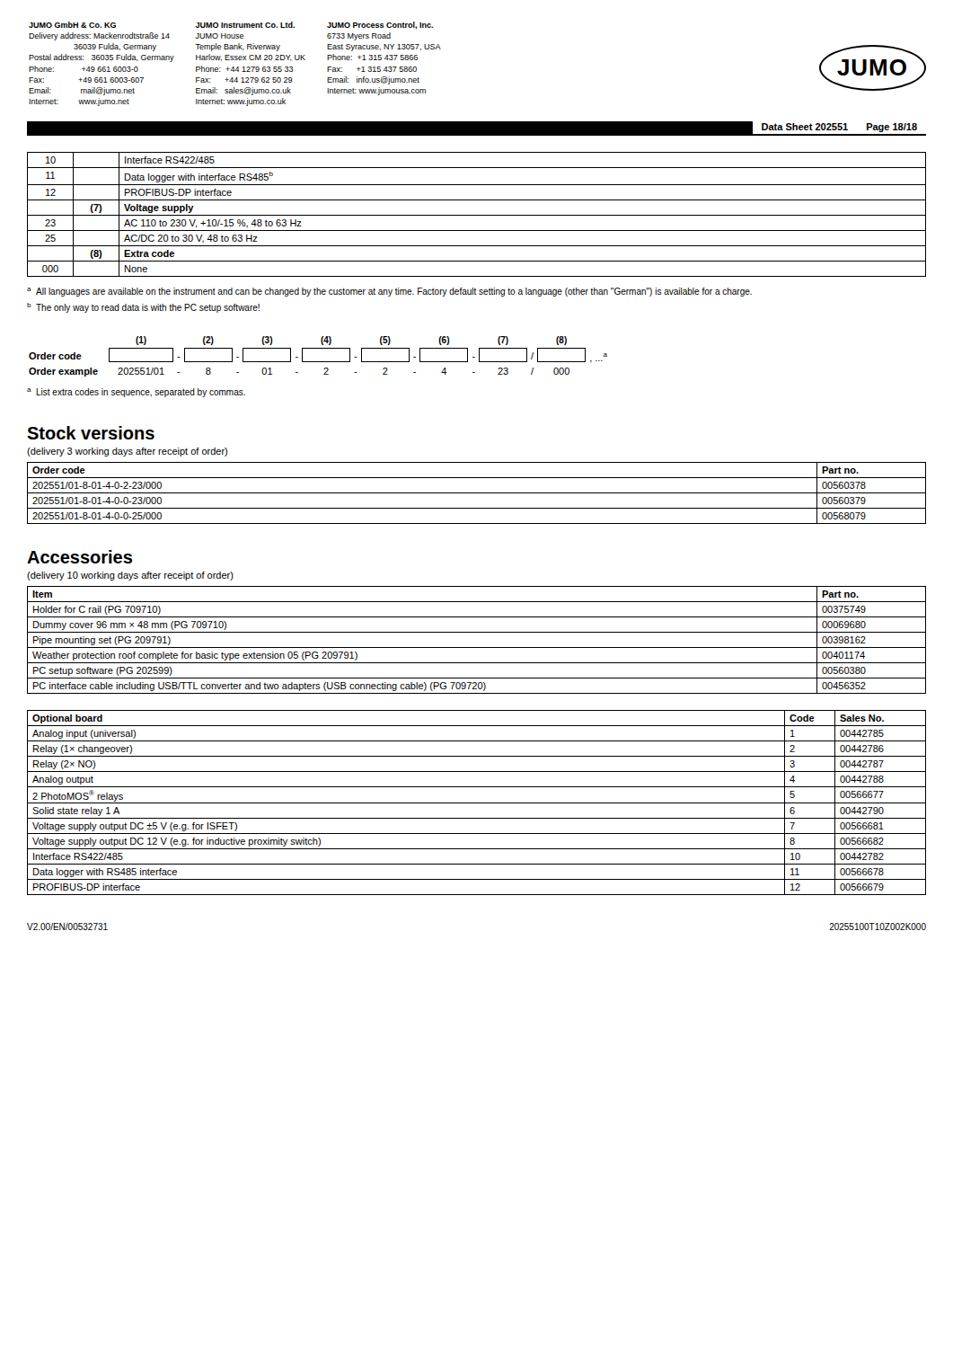| JUMO GmbH & Co. KG Delivery address: Mackenrodtstraße 14 36039 Fulda, Germany Postal address: 36035 Fulda, Germany Phone: +49 661 6003-0 Fax: +49 661 6003-607 Email: mail@jumo.net Internet: www.jumo.net | JUMO Instrument Co. Ltd. JUMO House Temple Bank, Riverway Harlow, Essex CM 20 2DY, UK Phone: +44 1279 63 55 33 Fax: +44 1279 62 50 29 Email: sales@jumo.co.uk Internet: www.jumo.co.uk | JUMO Process Control, Inc. 6733 Myers Road East Syracuse, NY 13057, USA Phone: +1 315 437 5866 Fax: +1 315 437 5860 Email: info.us@jumo.net Internet: www.jumousa.com |
JUMO
Data Sheet 202551
Page 18/18
| 10 | | Interface RS422/485 |
| 11 | | Data logger with interface RS485 b |
| 12 | | PROFIBUS-DP interface |
| | (7) | Voltage supply |
| 23 | | AC 110 to 230 V, +10/-15 %, 48 to 63 Hz |
| 25 | | AC/DC 20 to 30 V, 48 to 63 Hz |
| | (8) | Extra code |
| 000 | | None |
a All languages are available on the instrument and can be changed by the customer at any time. Factory default setting to a language (other than "German") is available for a charge.
b The only way to read data is with the PC setup software!
| | (1) | | (2) | | (3) | | (4) | | (5) | | (6) | | (7) | | (8) | |
| Order code | | - | | - | | - | | - | | - | | - | | / | | , ... a |
| Order example | 202551/01 | - | 8 | - | 01 | - | 2 | - | 2 | - | 4 | - | 23 | / | 000 | |
a List extra codes in sequence, separated by commas.
Stock versions
(delivery 3 working days after receipt of order)
| Order code | Part no. |
| --- | --- |
| 202551/01-8-01-4-0-2-23/000 | 00560378 |
| 202551/01-8-01-4-0-0-23/000 | 00560379 |
| 202551/01-8-01-4-0-0-25/000 | 00568079 |
Accessories
(delivery 10 working days after receipt of order)
| Item | Part no. |
| --- | --- |
| Holder for C rail (PG 709710) | 00375749 |
| Dummy cover 96 mm × 48 mm (PG 709710) | 00069680 |
| Pipe mounting set (PG 209791) | 00398162 |
| Weather protection roof complete for basic type extension 05 (PG 209791) | 00401174 |
| PC setup software (PG 202599) | 00560380 |
| PC interface cable including USB/TTL converter and two adapters (USB connecting cable) (PG 709720) | 00456352 |
| Optional board | Code | Sales No. |
| --- | --- | --- |
| Analog input (universal) | 1 | 00442785 |
| Relay (1× changeover) | 2 | 00442786 |
| Relay (2× NO) | 3 | 00442787 |
| Analog output | 4 | 00442788 |
| 2 PhotoMOS ® relays | 5 | 00566677 |
| Solid state relay 1 A | 6 | 00442790 |
| Voltage supply output DC ±5 V (e.g. for ISFET) | 7 | 00566681 |
| Voltage supply output DC 12 V (e.g. for inductive proximity switch) | 8 | 00566682 |
| Interface RS422/485 | 10 | 00442782 |
| Data logger with RS485 interface | 11 | 00566678 |
| PROFIBUS-DP interface | 12 | 00566679 |
V2.00/EN/00532731
20255100T10Z002K000